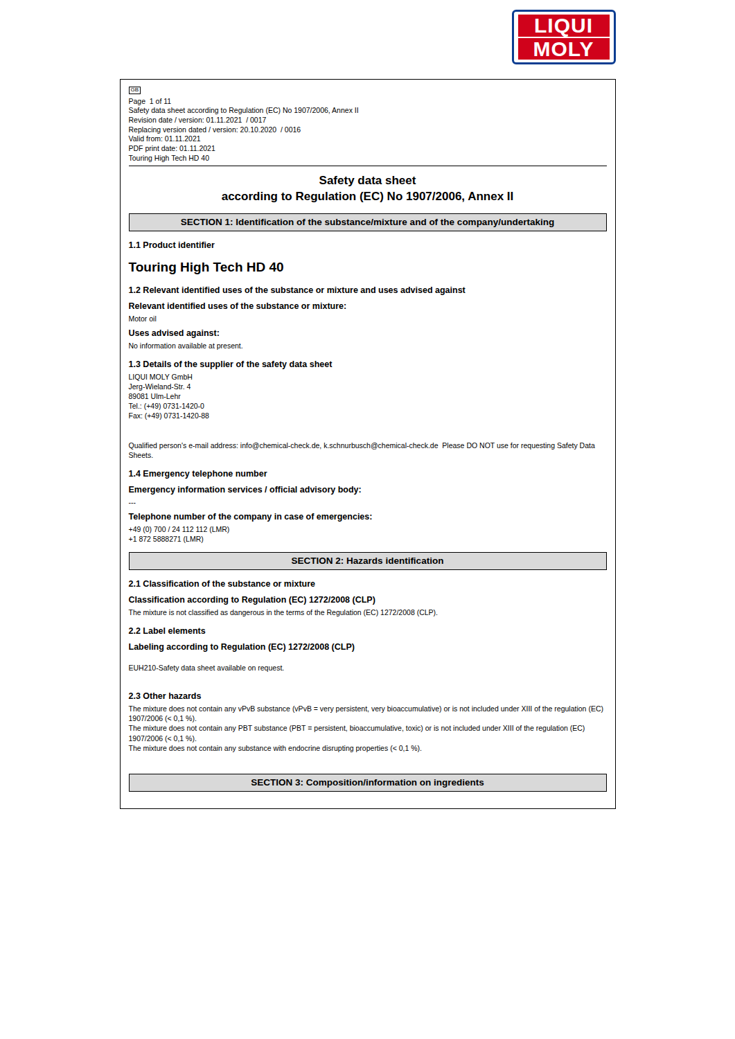LIQUI MOLY
GB
Page 1 of 11
Safety data sheet according to Regulation (EC) No 1907/2006, Annex II
Revision date / version: 01.11.2021 / 0017
Replacing version dated / version: 20.10.2020 / 0016
Valid from: 01.11.2021
PDF print date: 01.11.2021
Touring High Tech HD 40
Safety data sheet according to Regulation (EC) No 1907/2006, Annex II
SECTION 1: Identification of the substance/mixture and of the company/undertaking
1.1 Product identifier
Touring High Tech HD 40
1.2 Relevant identified uses of the substance or mixture and uses advised against
Relevant identified uses of the substance or mixture:
Motor oil
Uses advised against:
No information available at present.
1.3 Details of the supplier of the safety data sheet
LIQUI MOLY GmbH
Jerg-Wieland-Str. 4
89081 Ulm-Lehr
Tel.: (+49) 0731-1420-0
Fax: (+49) 0731-1420-88
Qualified person's e-mail address: info@chemical-check.de, k.schnurbusch@chemical-check.de Please DO NOT use for requesting Safety Data Sheets.
1.4 Emergency telephone number
Emergency information services / official advisory body:
---
Telephone number of the company in case of emergencies:
+49 (0) 700 / 24 112 112 (LMR)
+1 872 5888271 (LMR)
SECTION 2: Hazards identification
2.1 Classification of the substance or mixture
Classification according to Regulation (EC) 1272/2008 (CLP)
The mixture is not classified as dangerous in the terms of the Regulation (EC) 1272/2008 (CLP).
2.2 Label elements
Labeling according to Regulation (EC) 1272/2008 (CLP)
EUH210-Safety data sheet available on request.
2.3 Other hazards
The mixture does not contain any vPvB substance (vPvB = very persistent, very bioaccumulative) or is not included under XIII of the regulation (EC) 1907/2006 (< 0,1 %).
The mixture does not contain any PBT substance (PBT = persistent, bioaccumulative, toxic) or is not included under XIII of the regulation (EC) 1907/2006 (< 0,1 %).
The mixture does not contain any substance with endocrine disrupting properties (< 0,1 %).
SECTION 3: Composition/information on ingredients